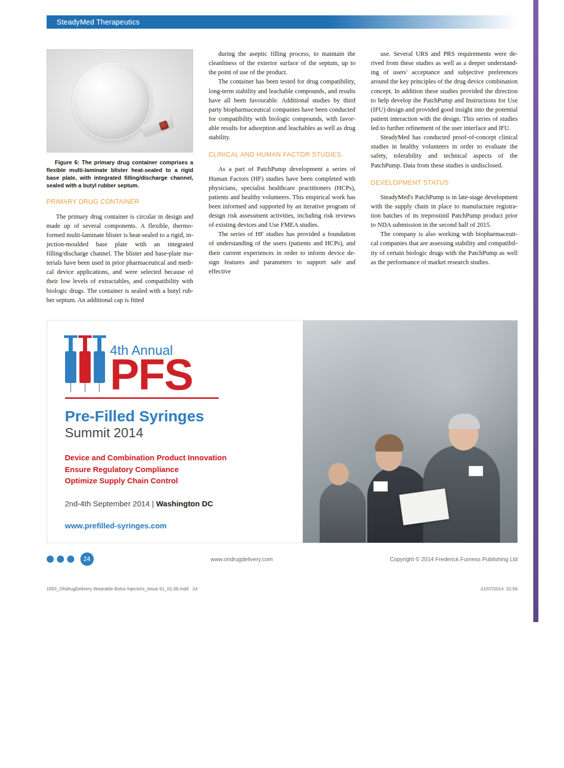SteadyMed Therapeutics
Figure 6: The primary drug container comprises a flexible multi-laminate blister heat-sealed to a rigid base plate, with integrated filling/discharge channel, sealed with a butyl rubber septum.
Primary Drug Container
The primary drug container is circular in design and made up of several components. A flexible, thermoformed multi-laminate blister is heat-sealed to a rigid, injection-moulded base plate with an integrated filling/discharge channel. The blister and base-plate materials have been used in prior pharmaceutical and medical device applications, and were selected because of their low levels of extractables, and compatibility with biologic drugs. The container is sealed with a butyl rubber septum. An additional cap is fitted
during the aseptic filling process, to maintain the cleanliness of the exterior surface of the septum, up to the point of use of the product.
The container has been tested for drug compatibility, long-term stability and leachable compounds, and results have all been favourable. Additional studies by third party biopharmaceutical companies have been conducted for compatibility with biologic compounds, with favorable results for adsorption and leachables as well as drug stability.
Clinical and Human Factor Studies.
As a part of PatchPump development a series of Human Factors (HF) studies have been completed with physicians, specialist healthcare practitioners (HCPs), patients and healthy volunteers. This empirical work has been informed and supported by an iterative program of design risk assessment activities, including risk reviews of existing devices and Use FMEA studies.
The series of HF studies has provided a foundation of understanding of the users (patients and HCPs), and their current experiences in order to inform device design features and parameters to support safe and effective
use. Several URS and PRS requirements were derived from these studies as well as a deeper understanding of users' acceptance and subjective preferences around the key principles of the drug device combination concept. In addition these studies provided the direction to help develop the PatchPump and Instructions for Use (IFU) design and provided good insight into the potential patient interaction with the design. This series of studies led to further refinement of the user interface and IFU.
SteadyMed has conducted proof-of-concept clinical studies in healthy volunteers in order to evaluate the safety, tolerability and technical aspects of the PatchPump. Data from these studies is undisclosed.
Development Status
SteadyMed's PatchPump is in late-stage development with the supply chain in place to manufacture registration batches of its treprostinil PatchPump product prior to NDA submission in the second half of 2015.
The company is also working with biopharmaceutical companies that are assessing stability and compatibility of certain biologic drugs with the PatchPump as well as the performance of market research studies.
4th Annual
PFS
Pre-Filled Syringes
Summit 2014
Device and Combination Product Innovation
Ensure Regulatory Compliance
Optimize Supply Chain Control
2nd-4th September 2014 | Washington DC
www.prefilled-syringes.com
24
www.ondrugdelivery.com
Copyright © 2014 Frederick Furness Publishing Ltd
1053_ONdrugDelivery Wearable Bolus Injectors_Issue 51_01.08.indd 24
21/07/2014 22:56